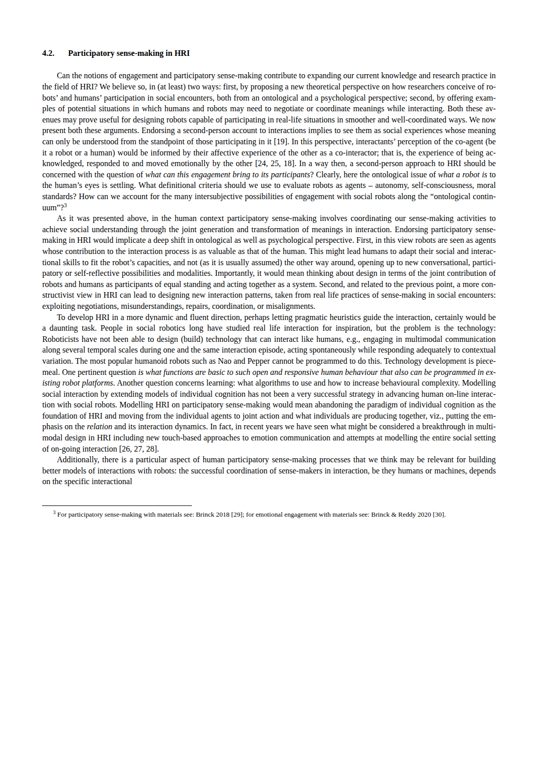4.2. Participatory sense-making in HRI
Can the notions of engagement and participatory sense-making contribute to expanding our current knowledge and research practice in the field of HRI? We believe so, in (at least) two ways: first, by proposing a new theoretical perspective on how researchers conceive of robots’ and humans’ participation in social encounters, both from an ontological and a psychological perspective; second, by offering examples of potential situations in which humans and robots may need to negotiate or coordinate meanings while interacting. Both these avenues may prove useful for designing robots capable of participating in real-life situations in smoother and well-coordinated ways. We now present both these arguments. Endorsing a second-person account to interactions implies to see them as social experiences whose meaning can only be understood from the standpoint of those participating in it [19]. In this perspective, interactants’ perception of the co-agent (be it a robot or a human) would be informed by their affective experience of the other as a co-interactor; that is, the experience of being acknowledged, responded to and moved emotionally by the other [24, 25, 18]. In a way then, a second-person approach to HRI should be concerned with the question of what can this engagement bring to its participants? Clearly, here the ontological issue of what a robot is to the human’s eyes is settling. What definitional criteria should we use to evaluate robots as agents – autonomy, self-consciousness, moral standards? How can we account for the many intersubjective possibilities of engagement with social robots along the “ontological continuum”?3
As it was presented above, in the human context participatory sense-making involves coordinating our sense-making activities to achieve social understanding through the joint generation and transformation of meanings in interaction. Endorsing participatory sense-making in HRI would implicate a deep shift in ontological as well as psychological perspective. First, in this view robots are seen as agents whose contribution to the interaction process is as valuable as that of the human. This might lead humans to adapt their social and interactional skills to fit the robot’s capacities, and not (as it is usually assumed) the other way around, opening up to new conversational, participatory or self-reflective possibilities and modalities. Importantly, it would mean thinking about design in terms of the joint contribution of robots and humans as participants of equal standing and acting together as a system. Second, and related to the previous point, a more constructivist view in HRI can lead to designing new interaction patterns, taken from real life practices of sense-making in social encounters: exploiting negotiations, misunderstandings, repairs, coordination, or misalignments.
To develop HRI in a more dynamic and fluent direction, perhaps letting pragmatic heuristics guide the interaction, certainly would be a daunting task. People in social robotics long have studied real life interaction for inspiration, but the problem is the technology: Roboticists have not been able to design (build) technology that can interact like humans, e.g., engaging in multimodal communication along several temporal scales during one and the same interaction episode, acting spontaneously while responding adequately to contextual variation. The most popular humanoid robots such as Nao and Pepper cannot be programmed to do this. Technology development is piecemeal. One pertinent question is what functions are basic to such open and responsive human behaviour that also can be programmed in existing robot platforms. Another question concerns learning: what algorithms to use and how to increase behavioural complexity. Modelling social interaction by extending models of individual cognition has not been a very successful strategy in advancing human on-line interaction with social robots. Modelling HRI on participatory sense-making would mean abandoning the paradigm of individual cognition as the foundation of HRI and moving from the individual agents to joint action and what individuals are producing together, viz., putting the emphasis on the relation and its interaction dynamics. In fact, in recent years we have seen what might be considered a breakthrough in multimodal design in HRI including new touch-based approaches to emotion communication and attempts at modelling the entire social setting of on-going interaction [26, 27, 28].
Additionally, there is a particular aspect of human participatory sense-making processes that we think may be relevant for building better models of interactions with robots: the successful coordination of sense-makers in interaction, be they humans or machines, depends on the specific interactional
3 For participatory sense-making with materials see: Brinck 2018 [29]; for emotional engagement with materials see: Brinck & Reddy 2020 [30].